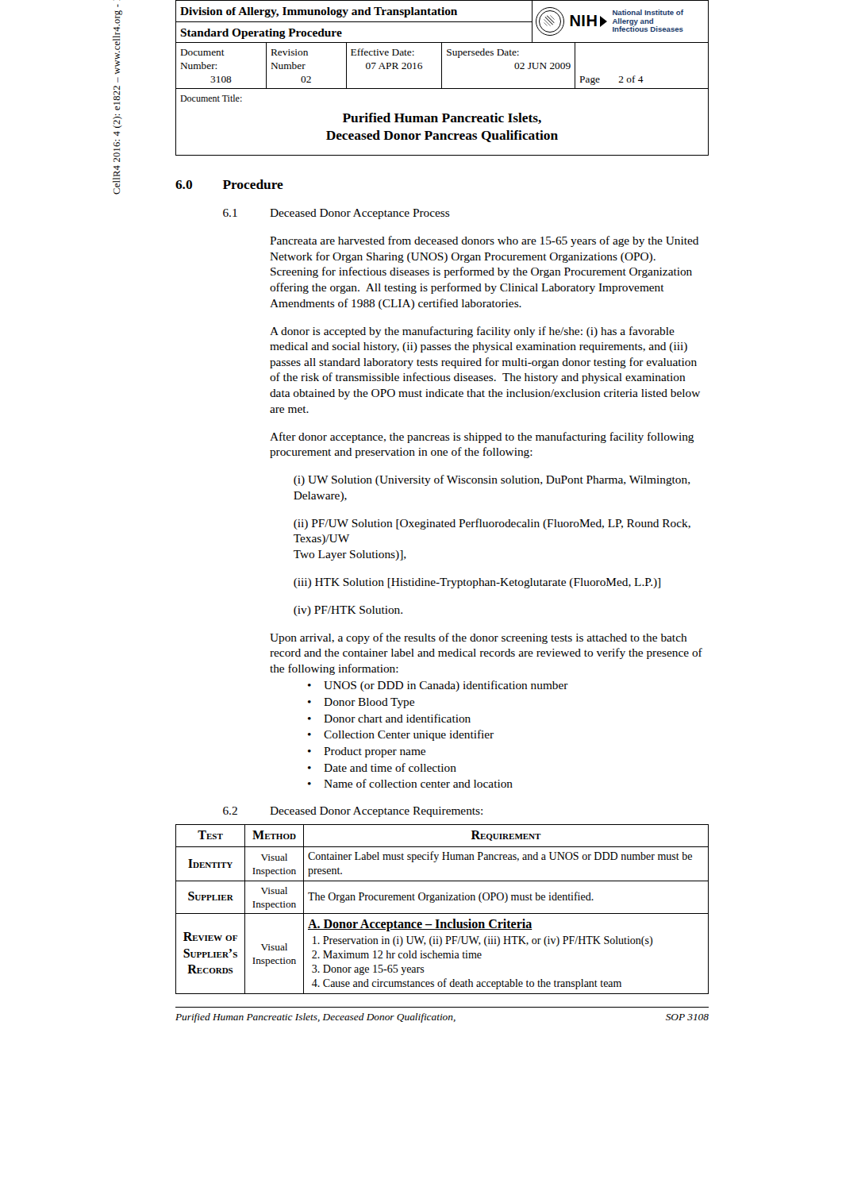CellR4 2016: 4 (2): e1822 – www.cellr4.org - ISSN: 2329-7042
| Division of Allergy, Immunology and Transplantation | NIH National Institute of Allergy and Infectious Diseases |
| Standard Operating Procedure |
| Document Number: 3108 | Revision Number 02 | Effective Date: 07 APR 2016 | Supersedes Date: 02 JUN 2009 | Page 2 of 4 |
| Document Title: Purified Human Pancreatic Islets, Deceased Donor Pancreas Qualification |
6.0 Procedure
6.1 Deceased Donor Acceptance Process
Pancreata are harvested from deceased donors who are 15-65 years of age by the United Network for Organ Sharing (UNOS) Organ Procurement Organizations (OPO). Screening for infectious diseases is performed by the Organ Procurement Organization offering the organ. All testing is performed by Clinical Laboratory Improvement Amendments of 1988 (CLIA) certified laboratories.
A donor is accepted by the manufacturing facility only if he/she: (i) has a favorable medical and social history, (ii) passes the physical examination requirements, and (iii) passes all standard laboratory tests required for multi-organ donor testing for evaluation of the risk of transmissible infectious diseases. The history and physical examination data obtained by the OPO must indicate that the inclusion/exclusion criteria listed below are met.
After donor acceptance, the pancreas is shipped to the manufacturing facility following procurement and preservation in one of the following:
(i) UW Solution (University of Wisconsin solution, DuPont Pharma, Wilmington, Delaware),
(ii) PF/UW Solution [Oxeginated Perfluorodecalin (FluoroMed, LP, Round Rock, Texas)/UW
Two Layer Solutions)],
(iii) HTK Solution [Histidine-Tryptophan-Ketoglutarate (FluoroMed, L.P.)]
(iv) PF/HTK Solution.
Upon arrival, a copy of the results of the donor screening tests is attached to the batch record and the container label and medical records are reviewed to verify the presence of the following information:
UNOS (or DDD in Canada) identification number
Donor Blood Type
Donor chart and identification
Collection Center unique identifier
Product proper name
Date and time of collection
Name of collection center and location
6.2 Deceased Donor Acceptance Requirements:
| Test | Method | Requirement |
| --- | --- | --- |
| Identity | Visual Inspection | Container Label must specify Human Pancreas, and a UNOS or DDD number must be present. |
| Supplier | Visual Inspection | The Organ Procurement Organization (OPO) must be identified. |
| Review of Supplier’s Records | Visual Inspection | A. Donor Acceptance – Inclusion Criteria Preservation in (i) UW, (ii) PF/UW, (iii) HTK, or (iv) PF/HTK Solution(s) Maximum 12 hr cold ischemia time Donor age 15-65 years Cause and circumstances of death acceptable to the transplant team |
Purified Human Pancreatic Islets, Deceased Donor Qualification,
SOP 3108